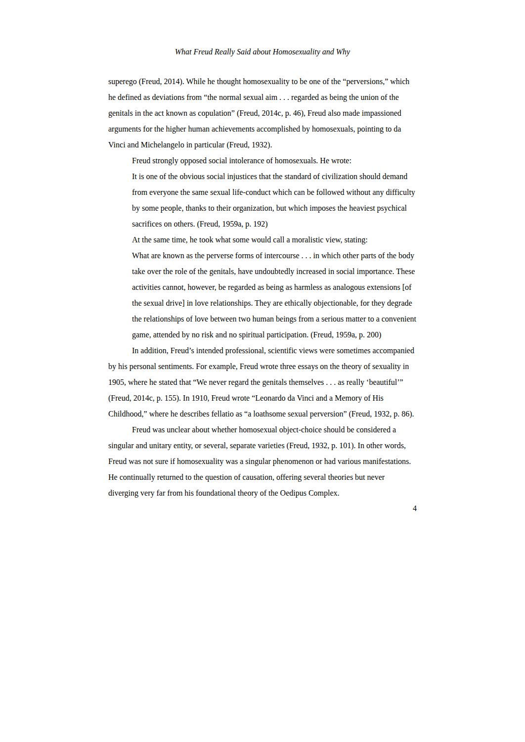What Freud Really Said about Homosexuality and Why
superego (Freud, 2014). While he thought homosexuality to be one of the “perversions,” which he defined as deviations from “the normal sexual aim . . . regarded as being the union of the genitals in the act known as copulation” (Freud, 2014c, p. 46), Freud also made impassioned arguments for the higher human achievements accomplished by homosexuals, pointing to da Vinci and Michelangelo in particular (Freud, 1932).
Freud strongly opposed social intolerance of homosexuals. He wrote:
It is one of the obvious social injustices that the standard of civilization should demand from everyone the same sexual life-conduct which can be followed without any difficulty by some people, thanks to their organization, but which imposes the heaviest psychical sacrifices on others. (Freud, 1959a, p. 192)
At the same time, he took what some would call a moralistic view, stating:
What are known as the perverse forms of intercourse . . . in which other parts of the body take over the role of the genitals, have undoubtedly increased in social importance. These activities cannot, however, be regarded as being as harmless as analogous extensions [of the sexual drive] in love relationships. They are ethically objectionable, for they degrade the relationships of love between two human beings from a serious matter to a convenient game, attended by no risk and no spiritual participation. (Freud, 1959a, p. 200)
In addition, Freud’s intended professional, scientific views were sometimes accompanied by his personal sentiments. For example, Freud wrote three essays on the theory of sexuality in 1905, where he stated that “We never regard the genitals themselves . . . as really ‘beautiful’” (Freud, 2014c, p. 155). In 1910, Freud wrote “Leonardo da Vinci and a Memory of His Childhood,” where he describes fellatio as “a loathsome sexual perversion” (Freud, 1932, p. 86).
Freud was unclear about whether homosexual object-choice should be considered a singular and unitary entity, or several, separate varieties (Freud, 1932, p. 101). In other words, Freud was not sure if homosexuality was a singular phenomenon or had various manifestations. He continually returned to the question of causation, offering several theories but never diverging very far from his foundational theory of the Oedipus Complex.
4